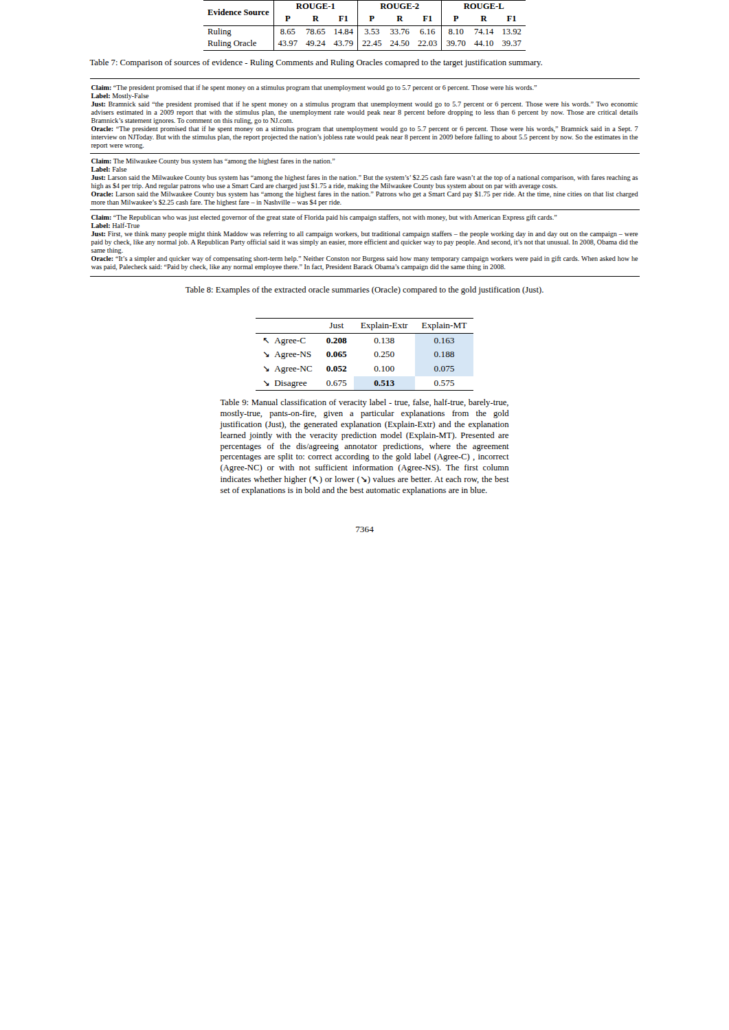| Evidence Source | ROUGE-1 | ROUGE-2 | ROUGE-L |
| --- | --- | --- | --- |
| P | R | F1 | P | R | F1 | P | R | F1 |
| Ruling | 8.65 | 78.65 | 14.84 | 3.53 | 33.76 | 6.16 | 8.10 | 74.14 | 13.92 |
| Ruling Oracle | 43.97 | 49.24 | 43.79 | 22.45 | 24.50 | 22.03 | 39.70 | 44.10 | 39.37 |
Table 7: Comparison of sources of evidence - Ruling Comments and Ruling Oracles comapred to the target justification summary.
Claim: “The president promised that if he spent money on a stimulus program that unemployment would go to 5.7 percent or 6 percent. Those were his words.”
Label: Mostly-False
Just: Bramnick said “the president promised that if he spent money on a stimulus program that unemployment would go to 5.7 percent or 6 percent. Those were his words.” Two economic advisers estimated in a 2009 report that with the stimulus plan, the unemployment rate would peak near 8 percent before dropping to less than 6 percent by now. Those are critical details Bramnick’s statement ignores. To comment on this ruling, go to NJ.com.
Oracle: “The president promised that if he spent money on a stimulus program that unemployment would go to 5.7 percent or 6 percent. Those were his words,” Bramnick said in a Sept. 7 interview on NJToday. But with the stimulus plan, the report projected the nation’s jobless rate would peak near 8 percent in 2009 before falling to about 5.5 percent by now. So the estimates in the report were wrong.
Claim: The Milwaukee County bus system has “among the highest fares in the nation.”
Label: False
Just: Larson said the Milwaukee County bus system has “among the highest fares in the nation.” But the system’s’ $2.25 cash fare wasn’t at the top of a national comparison, with fares reaching as high as $4 per trip. And regular patrons who use a Smart Card are charged just $1.75 a ride, making the Milwaukee County bus system about on par with average costs.
Oracle: Larson said the Milwaukee County bus system has “among the highest fares in the nation.” Patrons who get a Smart Card pay $1.75 per ride. At the time, nine cities on that list charged more than Milwaukee’s $2.25 cash fare. The highest fare – in Nashville – was $4 per ride.
Claim: “The Republican who was just elected governor of the great state of Florida paid his campaign staffers, not with money, but with American Express gift cards.”
Label: Half-True
Just: First, we think many people might think Maddow was referring to all campaign workers, but traditional campaign staffers – the people working day in and day out on the campaign – were paid by check, like any normal job. A Republican Party official said it was simply an easier, more efficient and quicker way to pay people. And second, it’s not that unusual. In 2008, Obama did the same thing.
Oracle: “It’s a simpler and quicker way of compensating short-term help.” Neither Conston nor Burgess said how many temporary campaign workers were paid in gift cards. When asked how he was paid, Palecheck said: “Paid by check, like any normal employee there.” In fact, President Barack Obama’s campaign did the same thing in 2008.
Table 8: Examples of the extracted oracle summaries (Oracle) compared to the gold justification (Just).
| | Just | Explain-Extr | Explain-MT |
| ↖ Agree-C | 0.208 | 0.138 | 0.163 |
| ↘ Agree-NS | 0.065 | 0.250 | 0.188 |
| ↘ Agree-NC | 0.052 | 0.100 | 0.075 |
| ↘ Disagree | 0.675 | 0.513 | 0.575 |
Table 9: Manual classification of veracity label - true, false, half-true, barely-true, mostly-true, pants-on-fire, given a particular explanations from the gold justification (Just), the generated explanation (Explain-Extr) and the explanation learned jointly with the veracity prediction model (Explain-MT). Presented are percentages of the dis/agreeing annotator predictions, where the agreement percentages are split to: correct according to the gold label (Agree-C) , incorrect (Agree-NC) or with not sufficient information (Agree-NS). The first column indicates whether higher (↖) or lower (↘) values are better. At each row, the best set of explanations is in bold and the best automatic explanations are in blue.
7364